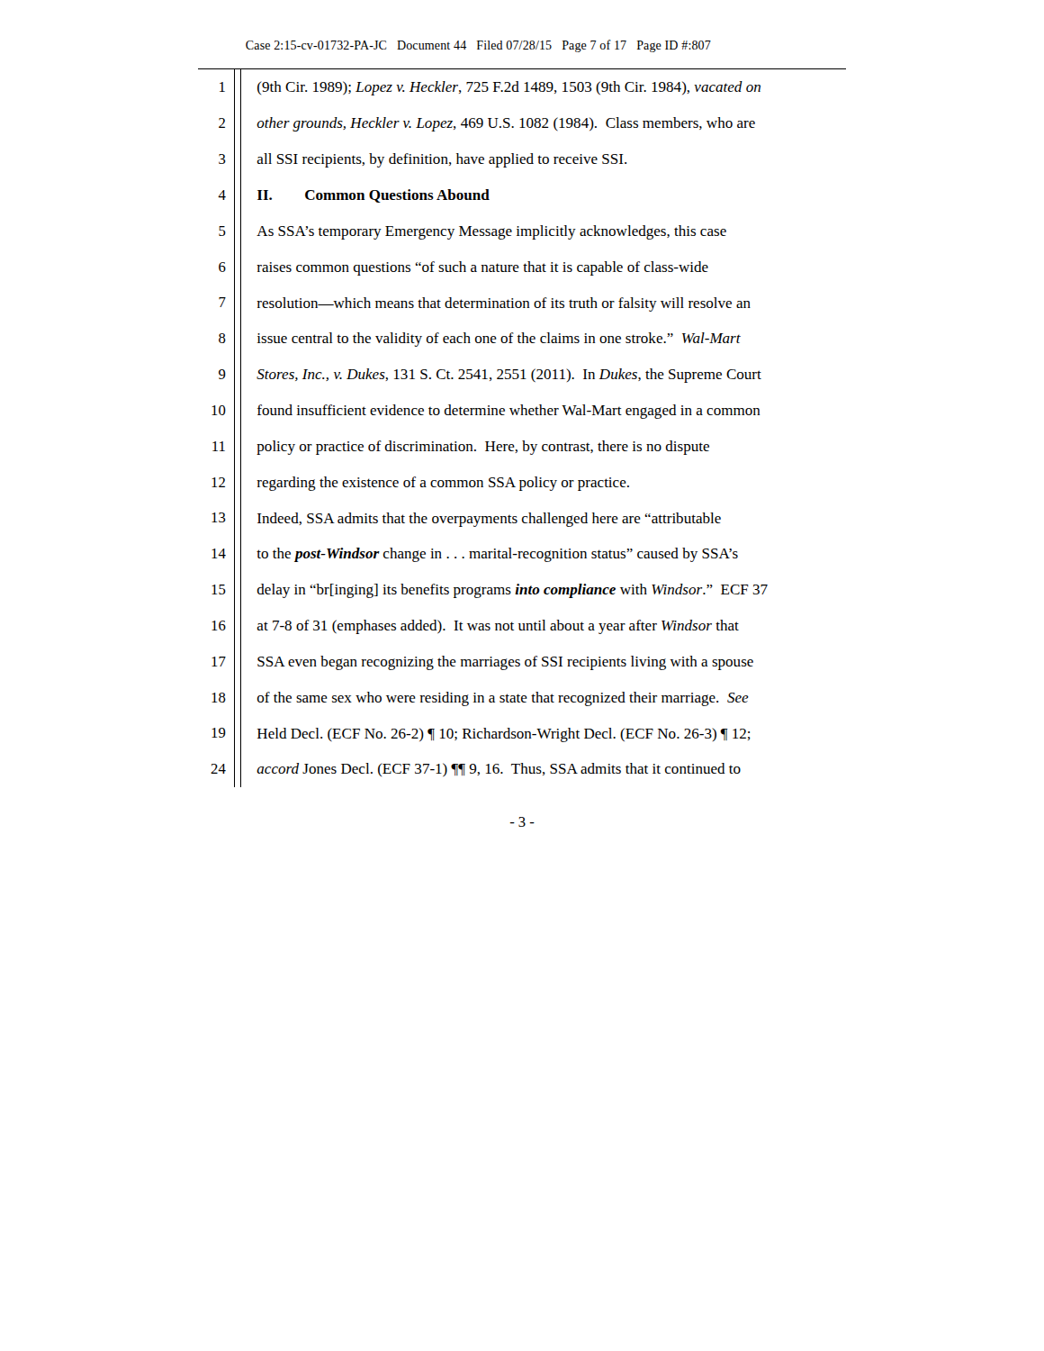Case 2:15-cv-01732-PA-JC Document 44 Filed 07/28/15 Page 7 of 17 Page ID #:807
1
2
3
4
5
6
7
8
9
10
11
12
13
14
15
16
17
18
19
24
(9th Cir. 1989); Lopez v. Heckler, 725 F.2d 1489, 1503 (9th Cir. 1984), vacated on
other grounds, Heckler v. Lopez, 469 U.S. 1082 (1984). Class members, who are
all SSI recipients, by definition, have applied to receive SSI.
II. Common Questions Abound
As SSA’s temporary Emergency Message implicitly acknowledges, this case
raises common questions “of such a nature that it is capable of class-wide
resolution—which means that determination of its truth or falsity will resolve an
issue central to the validity of each one of the claims in one stroke.” Wal-Mart
Stores, Inc., v. Dukes, 131 S. Ct. 2541, 2551 (2011). In Dukes, the Supreme Court
found insufficient evidence to determine whether Wal-Mart engaged in a common
policy or practice of discrimination. Here, by contrast, there is no dispute
regarding the existence of a common SSA policy or practice.
Indeed, SSA admits that the overpayments challenged here are “attributable
to the post-Windsor change in . . . marital-recognition status” caused by SSA’s
delay in “br[inging] its benefits programs into compliance with Windsor.” ECF 37
at 7-8 of 31 (emphases added). It was not until about a year after Windsor that
SSA even began recognizing the marriages of SSI recipients living with a spouse
of the same sex who were residing in a state that recognized their marriage. See
Held Decl. (ECF No. 26-2) ¶ 10; Richardson-Wright Decl. (ECF No. 26-3) ¶ 12;
accord Jones Decl. (ECF 37-1) ¶¶ 9, 16. Thus, SSA admits that it continued to
- 3 -